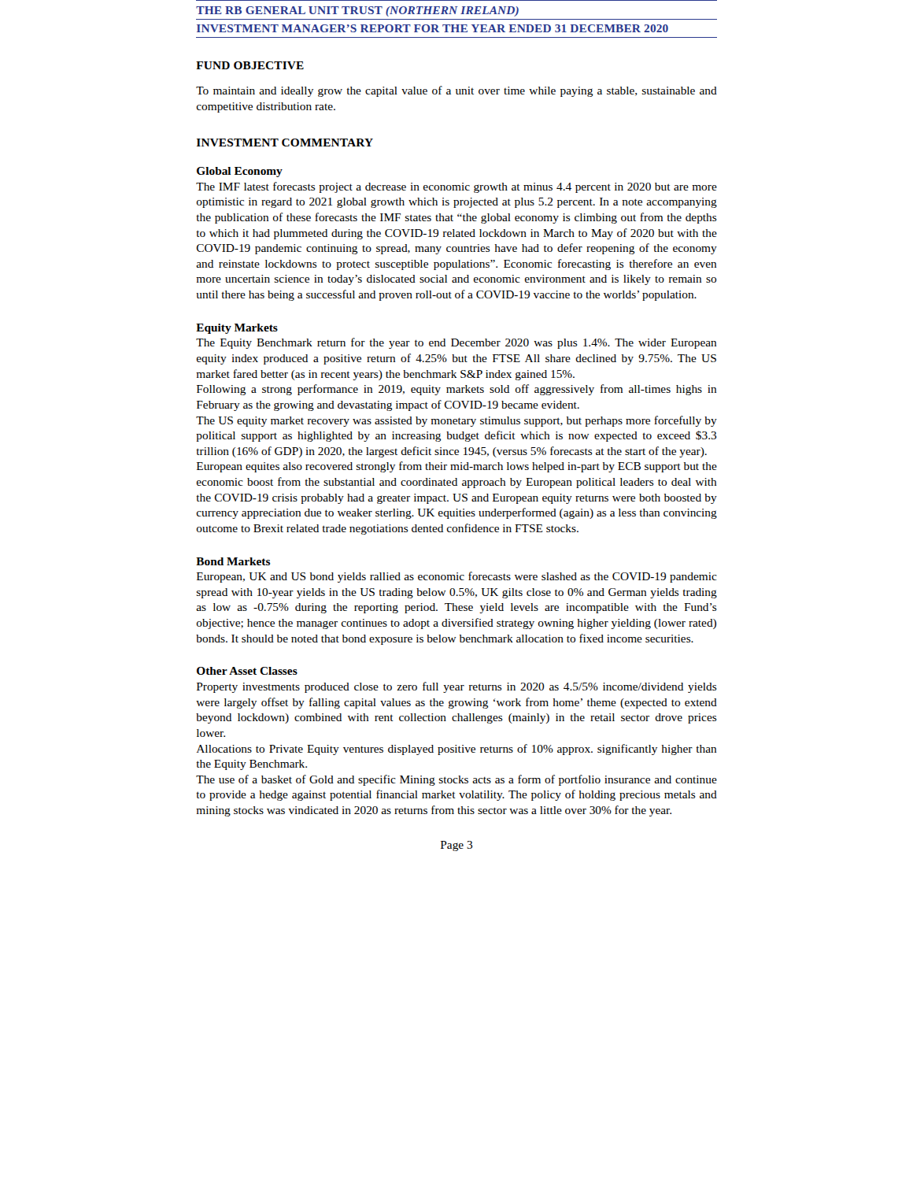THE RB GENERAL UNIT TRUST (NORTHERN IRELAND)
INVESTMENT MANAGER’S REPORT FOR THE YEAR ENDED 31 DECEMBER 2020
FUND OBJECTIVE
To maintain and ideally grow the capital value of a unit over time while paying a stable, sustainable and competitive distribution rate.
INVESTMENT COMMENTARY
Global Economy
The IMF latest forecasts project a decrease in economic growth at minus 4.4 percent in 2020 but are more optimistic in regard to 2021 global growth which is projected at plus 5.2 percent. In a note accompanying the publication of these forecasts the IMF states that “the global economy is climbing out from the depths to which it had plummeted during the COVID-19 related lockdown in March to May of 2020 but with the COVID-19 pandemic continuing to spread, many countries have had to defer reopening of the economy and reinstate lockdowns to protect susceptible populations”. Economic forecasting is therefore an even more uncertain science in today’s dislocated social and economic environment and is likely to remain so until there has being a successful and proven roll-out of a COVID-19 vaccine to the worlds’ population.
Equity Markets
The Equity Benchmark return for the year to end December 2020 was plus 1.4%. The wider European equity index produced a positive return of 4.25% but the FTSE All share declined by 9.75%. The US market fared better (as in recent years) the benchmark S&P index gained 15%.
Following a strong performance in 2019, equity markets sold off aggressively from all-times highs in February as the growing and devastating impact of COVID-19 became evident.
The US equity market recovery was assisted by monetary stimulus support, but perhaps more forcefully by political support as highlighted by an increasing budget deficit which is now expected to exceed $3.3 trillion (16% of GDP) in 2020, the largest deficit since 1945, (versus 5% forecasts at the start of the year).
European equites also recovered strongly from their mid-march lows helped in-part by ECB support but the economic boost from the substantial and coordinated approach by European political leaders to deal with the COVID-19 crisis probably had a greater impact. US and European equity returns were both boosted by currency appreciation due to weaker sterling. UK equities underperformed (again) as a less than convincing outcome to Brexit related trade negotiations dented confidence in FTSE stocks.
Bond Markets
European, UK and US bond yields rallied as economic forecasts were slashed as the COVID-19 pandemic spread with 10-year yields in the US trading below 0.5%, UK gilts close to 0% and German yields trading as low as -0.75% during the reporting period. These yield levels are incompatible with the Fund’s objective; hence the manager continues to adopt a diversified strategy owning higher yielding (lower rated) bonds. It should be noted that bond exposure is below benchmark allocation to fixed income securities.
Other Asset Classes
Property investments produced close to zero full year returns in 2020 as 4.5/5% income/dividend yields were largely offset by falling capital values as the growing ‘work from home’ theme (expected to extend beyond lockdown) combined with rent collection challenges (mainly) in the retail sector drove prices lower.
Allocations to Private Equity ventures displayed positive returns of 10% approx. significantly higher than the Equity Benchmark.
The use of a basket of Gold and specific Mining stocks acts as a form of portfolio insurance and continue to provide a hedge against potential financial market volatility. The policy of holding precious metals and mining stocks was vindicated in 2020 as returns from this sector was a little over 30% for the year.
Page 3